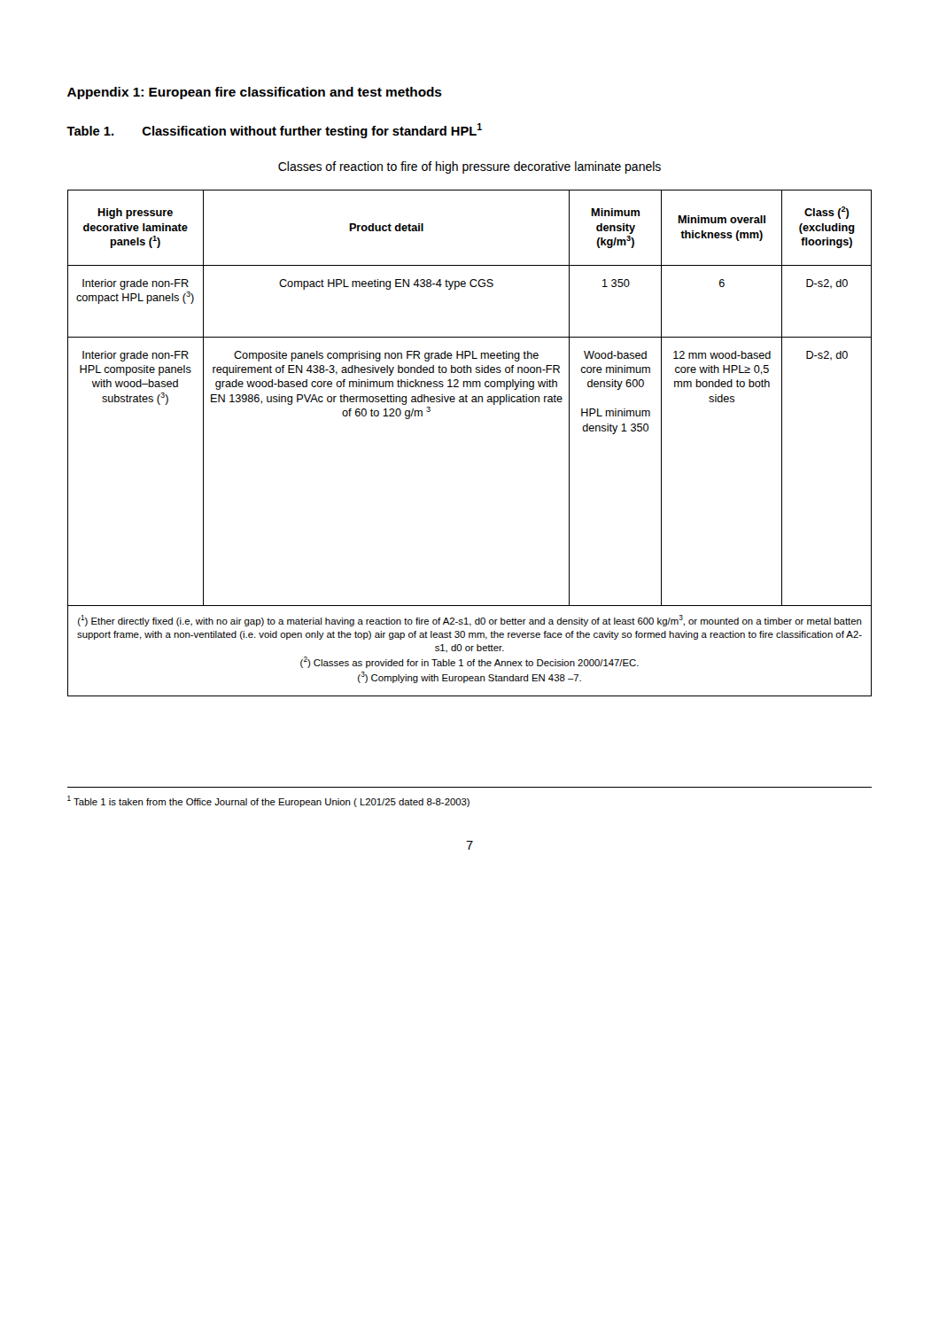Appendix 1: European fire classification and test methods
Table 1. Classification without further testing for standard HPL1
Classes of reaction to fire of high pressure decorative laminate panels
| High pressure decorative laminate panels ( 1 ) | Product detail | Minimum density (kg/m 3 ) | Minimum overall thickness (mm) | Class ( 2 ) (excluding floorings) |
| --- | --- | --- | --- | --- |
| Interior grade non-FR compact HPL panels ( 3 ) | Compact HPL meeting EN 438-4 type CGS | 1 350 | 6 | D-s2, d0 |
| Interior grade non-FR HPL composite panels with wood–based substrates ( 3 ) | Composite panels comprising non FR grade HPL meeting the requirement of EN 438-3, adhesively bonded to both sides of noon-FR grade wood-based core of minimum thickness 12 mm complying with EN 13986, using PVAc or thermosetting adhesive at an application rate of 60 to 120 g/m 3 | Wood-based core minimum density 600 HPL minimum density 1 350 | 12 mm wood-based core with HPL≥ 0,5 mm bonded to both sides | D-s2, d0 |
| ( 1 ) Ether directly fixed (i.e, with no air gap) to a material having a reaction to fire of A2-s1, d0 or better and a density of at least 600 kg/m 3 , or mounted on a timber or metal batten support frame, with a non-ventilated (i.e. void open only at the top) air gap of at least 30 mm, the reverse face of the cavity so formed having a reaction to fire classification of A2-s1, d0 or better. ( 2 ) Classes as provided for in Table 1 of the Annex to Decision 2000/147/EC. ( 3 ) Complying with European Standard EN 438 –7. |
1 Table 1 is taken from the Office Journal of the European Union ( L201/25 dated 8-8-2003)
7